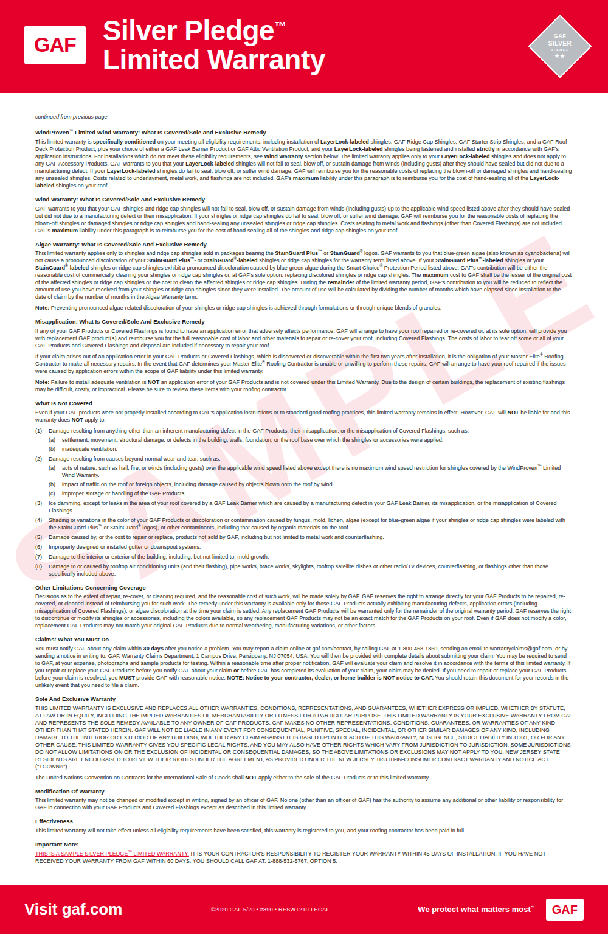GAF
Silver Pledge™
Limited Warranty
GAF SILVER PLEDGE ★★
SAMPLE
continued from previous page
WindProven™ Limited Wind Warranty: What Is Covered/Sole and Exclusive Remedy
This limited warranty is specifically conditioned on your meeting all eligibility requirements, including installation of LayerLock-labeled shingles, GAF Ridge Cap Shingles, GAF Starter Strip Shingles, and a GAF Roof Deck Protection Product, plus your choice of either a GAF Leak Barrier Product or GAF Attic Ventilation Product, and your LayerLock-labeled shingles being fastened and installed strictly in accordance with GAF's application instructions. For installations which do not meet these eligibility requirements, see Wind Warranty section below. The limited warranty applies only to your LayerLock-labeled shingles and does not apply to any GAF Accessory Products. GAF warrants to you that your LayerLock-labeled shingles will not fail to seal, blow off, or sustain damage from winds (including gusts) after they should have sealed but did not due to a manufacturing defect. If your LayerLock-labeled shingles do fail to seal, blow off, or suffer wind damage, GAF will reimburse you for the reasonable costs of replacing the blown-off or damaged shingles and hand-sealing any unsealed shingles. Costs related to underlayment, metal work, and flashings are not included. GAF's maximum liability under this paragraph is to reimburse you for the cost of hand-sealing all of the LayerLock-labeled shingles on your roof.
Wind Warranty: What Is Covered/Sole And Exclusive Remedy
GAF warrants to you that your GAF shingles and ridge cap shingles will not fail to seal, blow off, or sustain damage from winds (including gusts) up to the applicable wind speed listed above after they should have sealed but did not due to a manufacturing defect or their misapplication. If your shingles or ridge cap shingles do fail to seal, blow off, or suffer wind damage, GAF will reimburse you for the reasonable costs of replacing the blown-off shingles or damaged shingles or ridge cap shingles and hand-sealing any unsealed shingles or ridge cap shingles. Costs relating to metal work and flashings (other than Covered Flashings) are not included. GAF's maximum liability under this paragraph is to reimburse you for the cost of hand-sealing all of the shingles and ridge cap shingles on your roof.
Algae Warranty: What Is Covered/Sole And Exclusive Remedy
This limited warranty applies only to shingles and ridge cap shingles sold in packages bearing the StainGuard Plus™ or StainGuard® logos. GAF warrants to you that blue-green algae (also known as cyanobacteria) will not cause a pronounced discoloration of your StainGuard Plus™- or StainGuard®-labeled shingles or ridge cap shingles for the warranty term listed above. If your StainGuard Plus™-labeled shingles or your StainGuard®-labeled shingles or ridge cap shingles exhibit a pronounced discoloration caused by blue-green algae during the Smart Choice® Protection Period listed above, GAF's contribution will be either the reasonable cost of commercially cleaning your shingles or ridge cap shingles or, at GAF's sole option, replacing discolored shingles or ridge cap shingles. The maximum cost to GAF shall be the lesser of the original cost of the affected shingles or ridge cap shingles or the cost to clean the affected shingles or ridge cap shingles. During the remainder of the limited warranty period, GAF's contribution to you will be reduced to reflect the amount of use you have received from your shingles or ridge cap shingles since they were installed. The amount of use will be calculated by dividing the number of months which have elapsed since installation to the date of claim by the number of months in the Algae Warranty term.
Note: Preventing pronounced algae-related discoloration of your shingles or ridge cap shingles is achieved through formulations or through unique blends of granules.
Misapplication: What Is Covered/Sole And Exclusive Remedy
If any of your GAF Products or Covered Flashings is found to have an application error that adversely affects performance, GAF will arrange to have your roof repaired or re-covered or, at its sole option, will provide you with replacement GAF product(s) and reimburse you for the full reasonable cost of labor and other materials to repair or re-cover your roof, including Covered Flashings. The costs of labor to tear off some or all of your GAF Products and Covered Flashings and disposal are included if necessary to repair your roof.
If your claim arises out of an application error in your GAF Products or Covered Flashings, which is discovered or discoverable within the first two years after installation, it is the obligation of your Master Elite® Roofing Contractor to make all necessary repairs. In the event that GAF determines your Master Elite® Roofing Contractor is unable or unwilling to perform these repairs, GAF will arrange to have your roof repaired if the issues were caused by application errors within the scope of GAF liability under this limited warranty.
Note: Failure to install adequate ventilation is NOT an application error of your GAF Products and is not covered under this Limited Warranty. Due to the design of certain buildings, the replacement of existing flashings may be difficult, costly, or impractical. Please be sure to review these items with your roofing contractor.
What Is Not Covered
Even if your GAF products were not properly installed according to GAF's application instructions or to standard good roofing practices, this limited warranty remains in effect. However, GAF will NOT be liable for and this warranty does NOT apply to:
Damage resulting from anything other than an inherent manufacturing defect in the GAF Products, their misapplication, or the misapplication of Covered Flashings, such as:
settlement, movement, structural damage, or defects in the building, walls, foundation, or the roof base over which the shingles or accessories were applied.
inadequate ventilation.
Damage resulting from causes beyond normal wear and tear, such as:
acts of nature, such as hail, fire, or winds (including gusts) over the applicable wind speed listed above except there is no maximum wind speed restriction for shingles covered by the WindProven™ Limited Wind Warranty.
impact of traffic on the roof or foreign objects, including damage caused by objects blown onto the roof by wind.
improper storage or handling of the GAF Products.
Ice damming, except for leaks in the area of your roof covered by a GAF Leak Barrier which are caused by a manufacturing defect in your GAF Leak Barrier, its misapplication, or the misapplication of Covered Flashings.
Shading or variations in the color of your GAF Products or discoloration or contamination caused by fungus, mold, lichen, algae (except for blue-green algae if your shingles or ridge cap shingles were labeled with the StainGuard Plus™ or StainGuard® logos), or other contaminants, including that caused by organic materials on the roof.
Damage caused by, or the cost to repair or replace, products not sold by GAF, including but not limited to metal work and counterflashing.
Improperly designed or installed gutter or downspout systems.
Damage to the interior or exterior of the building, including, but not limited to, mold growth.
Damage to or caused by rooftop air conditioning units (and their flashing), pipe works, brace works, skylights, rooftop satellite dishes or other radio/TV devices, counterflashing, or flashings other than those specifically included above.
Other Limitations Concerning Coverage
Decisions as to the extent of repair, re-cover, or cleaning required, and the reasonable cost of such work, will be made solely by GAF. GAF reserves the right to arrange directly for your GAF Products to be repaired, re-covered, or cleaned instead of reimbursing you for such work. The remedy under this warranty is available only for those GAF Products actually exhibiting manufacturing defects, application errors (including misapplication of Covered Flashings), or algae discoloration at the time your claim is settled. Any replacement GAF Products will be warranted only for the remainder of the original warranty period. GAF reserves the right to discontinue or modify its shingles or accessories, including the colors available, so any replacement GAF Products may not be an exact match for the GAF Products on your roof. Even if GAF does not modify a color, replacement GAF Products may not match your original GAF Products due to normal weathering, manufacturing variations, or other factors.
Claims: What You Must Do
You must notify GAF about any claim within 30 days after you notice a problem. You may report a claim online at gaf.com/contact, by calling GAF at 1-800-458-1860, sending an email to warrantyclaims@gaf.com, or by sending a notice in writing to: GAF, Warranty Claims Department, 1 Campus Drive, Parsippany, NJ 07054, USA. You will then be provided with complete details about submitting your claim. You may be required to send to GAF, at your expense, photographs and sample products for testing. Within a reasonable time after proper notification, GAF will evaluate your claim and resolve it in accordance with the terms of this limited warranty. If you repair or replace your GAF Products before you notify GAF about your claim or before GAF has completed its evaluation of your claim, your claim may be denied. If you need to repair or replace your GAF Products before your claim is resolved, you MUST provide GAF with reasonable notice. NOTE: Notice to your contractor, dealer, or home builder is NOT notice to GAF. You should retain this document for your records in the unlikely event that you need to file a claim.
Sole And Exclusive Warranty
THIS LIMITED WARRANTY IS EXCLUSIVE AND REPLACES ALL OTHER WARRANTIES, CONDITIONS, REPRESENTATIONS, AND GUARANTEES, WHETHER EXPRESS OR IMPLIED, WHETHER BY STATUTE, AT LAW OR IN EQUITY, INCLUDING THE IMPLIED WARRANTIES OF MERCHANTABILITY OR FITNESS FOR A PARTICULAR PURPOSE. This limited warranty is your exclusive warranty from GAF and represents the SOLE REMEDY available to any owner of GAF Products. GAF makes NO OTHER REPRESENTATIONS, CONDITIONS, GUARANTEES, OR WARRANTIES of any kind other than that stated herein. GAF WILL NOT BE LIABLE IN ANY EVENT FOR CONSEQUENTIAL, PUNITIVE, SPECIAL, INCIDENTAL, OR OTHER SIMILAR DAMAGES OF ANY KIND, including DAMAGE TO THE INTERIOR OR EXTERIOR OF ANY BUILDING, whether any claim against it is based upon breach of this warranty, negligence, strict liability in tort, or for any other cause. This limited warranty gives you specific legal rights, and you may also have other rights which vary from jurisdiction to jurisdiction. Some jurisdictions do not allow limitations on or the exclusion of incidental or consequential damages, so the above limitations or exclusions may not apply to you. New Jersey state residents are encouraged to review their rights under the agreement, as provided under the New Jersey Truth-In-Consumer Contract Warranty and Notice Act ("TCCWNA").
The United Nations Convention on Contracts for the International Sale of Goods shall NOT apply either to the sale of the GAF Products or to this limited warranty.
Modification Of Warranty
This limited warranty may not be changed or modified except in writing, signed by an officer of GAF. No one (other than an officer of GAF) has the authority to assume any additional or other liability or responsibility for GAF in connection with your GAF Products and Covered Flashings except as described in this limited warranty.
Effectiveness
This limited warranty will not take effect unless all eligibility requirements have been satisfied, this warranty is registered to you, and your roofing contractor has been paid in full.
Important Note:
THIS IS A SAMPLE SILVER PLEDGE™ LIMITED WARRANTY. IT IS YOUR CONTRACTOR'S RESPONSIBILITY TO REGISTER YOUR WARRANTY WITHIN 45 DAYS OF INSTALLATION. IF YOU HAVE NOT RECEIVED YOUR WARRANTY FROM GAF WITHIN 60 DAYS, YOU SHOULD CALL GAF AT: 1-888-532-5767, OPTION 5.
Visit gaf.com
©2020 GAF 5/20 • #890 • RESWT210-LEGAL
We protect what matters most™
GAF